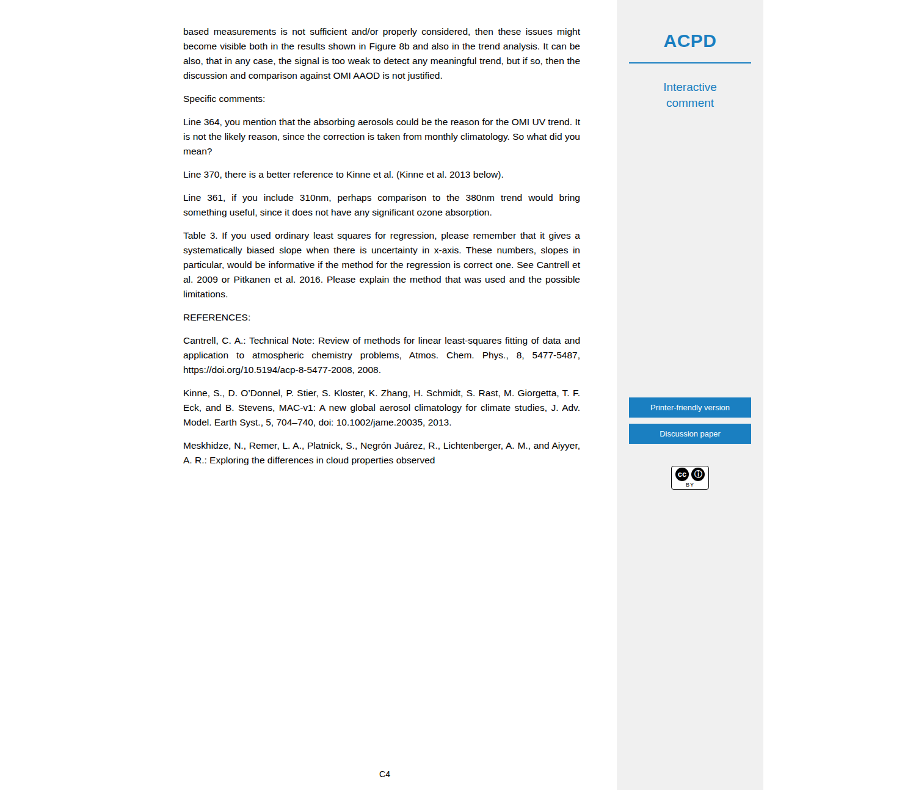ACPD
Interactive
comment
Printer-friendly version Discussion paper
cc
ⓘ
BY
based measurements is not sufficient and/or properly considered, then these issues might become visible both in the results shown in Figure 8b and also in the trend analysis. It can be also, that in any case, the signal is too weak to detect any meaningful trend, but if so, then the discussion and comparison against OMI AAOD is not justified.
Specific comments:
Line 364, you mention that the absorbing aerosols could be the reason for the OMI UV trend. It is not the likely reason, since the correction is taken from monthly climatology. So what did you mean?
Line 370, there is a better reference to Kinne et al. (Kinne et al. 2013 below).
Line 361, if you include 310nm, perhaps comparison to the 380nm trend would bring something useful, since it does not have any significant ozone absorption.
Table 3. If you used ordinary least squares for regression, please remember that it gives a systematically biased slope when there is uncertainty in x-axis. These numbers, slopes in particular, would be informative if the method for the regression is correct one. See Cantrell et al. 2009 or Pitkanen et al. 2016. Please explain the method that was used and the possible limitations.
REFERENCES:
Cantrell, C. A.: Technical Note: Review of methods for linear least-squares fitting of data and application to atmospheric chemistry problems, Atmos. Chem. Phys., 8, 5477-5487, https://doi.org/10.5194/acp-8-5477-2008, 2008.
Kinne, S., D. O’Donnel, P. Stier, S. Kloster, K. Zhang, H. Schmidt, S. Rast, M. Giorgetta, T. F. Eck, and B. Stevens, MAC-v1: A new global aerosol climatology for climate studies, J. Adv. Model. Earth Syst., 5, 704–740, doi: 10.1002/jame.20035, 2013.
Meskhidze, N., Remer, L. A., Platnick, S., Negrón Juárez, R., Lichtenberger, A. M., and Aiyyer, A. R.: Exploring the differences in cloud properties observed
C4